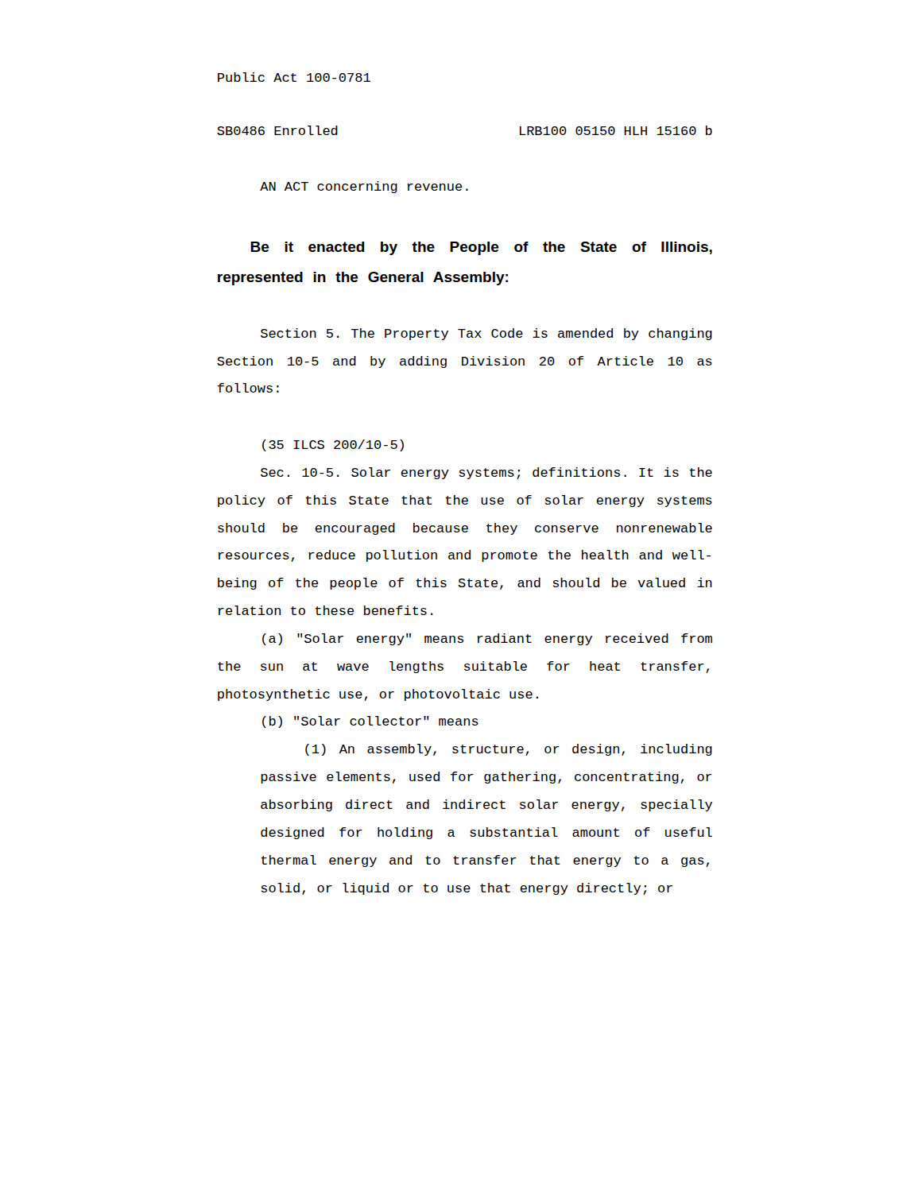Public Act 100-0781
SB0486 Enrolled LRB100 05150 HLH 15160 b
AN ACT concerning revenue.
Be it enacted by the People of the State of Illinois, represented in the General Assembly:
Section 5. The Property Tax Code is amended by changing Section 10-5 and by adding Division 20 of Article 10 as follows:
(35 ILCS 200/10-5)
Sec. 10-5. Solar energy systems; definitions. It is the policy of this State that the use of solar energy systems should be encouraged because they conserve nonrenewable resources, reduce pollution and promote the health and well-being of the people of this State, and should be valued in relation to these benefits.
(a) "Solar energy" means radiant energy received from the sun at wave lengths suitable for heat transfer, photosynthetic use, or photovoltaic use.
(b) "Solar collector" means
(1) An assembly, structure, or design, including passive elements, used for gathering, concentrating, or absorbing direct and indirect solar energy, specially designed for holding a substantial amount of useful thermal energy and to transfer that energy to a gas, solid, or liquid or to use that energy directly; or